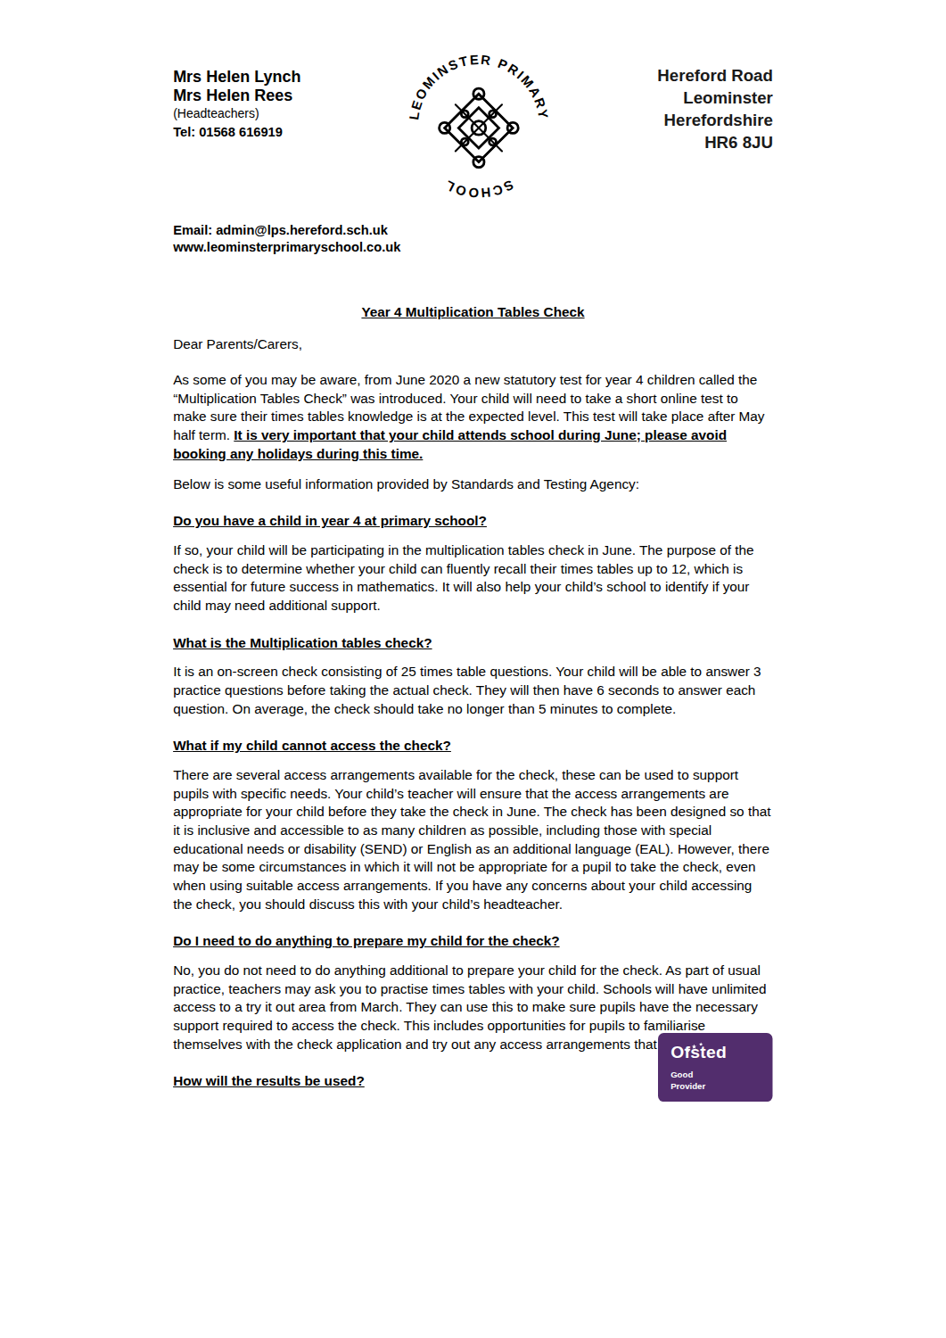Mrs Helen Lynch
Mrs Helen Rees
(Headteachers)
Tel: 01568 616919
LEOMINSTER PRIMARY SCHOOL
Hereford Road
Leominster
Herefordshire
HR6 8JU
Email: admin@lps.hereford.sch.uk
www.leominsterprimaryschool.co.uk
Year 4 Multiplication Tables Check
Dear Parents/Carers,
As some of you may be aware, from June 2020 a new statutory test for year 4 children called the “Multiplication Tables Check” was introduced. Your child will need to take a short online test to make sure their times tables knowledge is at the expected level. This test will take place after May half term. It is very important that your child attends school during June; please avoid booking any holidays during this time.
Below is some useful information provided by Standards and Testing Agency:
Do you have a child in year 4 at primary school?
If so, your child will be participating in the multiplication tables check in June. The purpose of the check is to determine whether your child can fluently recall their times tables up to 12, which is essential for future success in mathematics. It will also help your child’s school to identify if your child may need additional support.
What is the Multiplication tables check?
It is an on-screen check consisting of 25 times table questions. Your child will be able to answer 3 practice questions before taking the actual check. They will then have 6 seconds to answer each question. On average, the check should take no longer than 5 minutes to complete.
What if my child cannot access the check?
There are several access arrangements available for the check, these can be used to support pupils with specific needs. Your child’s teacher will ensure that the access arrangements are appropriate for your child before they take the check in June. The check has been designed so that it is inclusive and accessible to as many children as possible, including those with special educational needs or disability (SEND) or English as an additional language (EAL). However, there may be some circumstances in which it will not be appropriate for a pupil to take the check, even when using suitable access arrangements. If you have any concerns about your child accessing the check, you should discuss this with your child’s headteacher.
Do I need to do anything to prepare my child for the check?
No, you do not need to do anything additional to prepare your child for the check. As part of usual practice, teachers may ask you to practise times tables with your child. Schools will have unlimited access to a try it out area from March. They can use this to make sure pupils have the necessary support required to access the check. This includes opportunities for pupils to familiarise themselves with the check application and try out any access arrangements that may be required.
How will the results be used?
Ofsted Good Provider